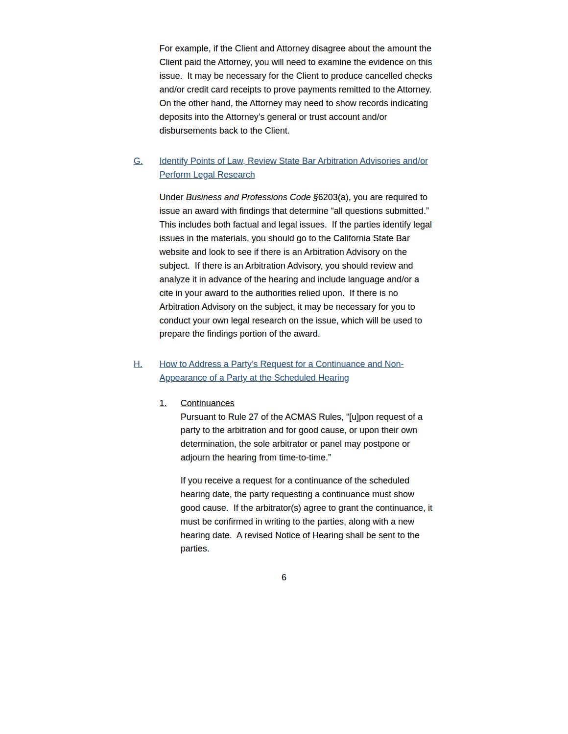For example, if the Client and Attorney disagree about the amount the Client paid the Attorney, you will need to examine the evidence on this issue. It may be necessary for the Client to produce cancelled checks and/or credit card receipts to prove payments remitted to the Attorney. On the other hand, the Attorney may need to show records indicating deposits into the Attorney’s general or trust account and/or disbursements back to the Client.
G. Identify Points of Law, Review State Bar Arbitration Advisories and/or Perform Legal Research
Under Business and Professions Code §6203(a), you are required to issue an award with findings that determine “all questions submitted.” This includes both factual and legal issues. If the parties identify legal issues in the materials, you should go to the California State Bar website and look to see if there is an Arbitration Advisory on the subject. If there is an Arbitration Advisory, you should review and analyze it in advance of the hearing and include language and/or a cite in your award to the authorities relied upon. If there is no Arbitration Advisory on the subject, it may be necessary for you to conduct your own legal research on the issue, which will be used to prepare the findings portion of the award.
H. How to Address a Party’s Request for a Continuance and Non-Appearance of a Party at the Scheduled Hearing
1. Continuances
Pursuant to Rule 27 of the ACMAS Rules, “[u]pon request of a party to the arbitration and for good cause, or upon their own determination, the sole arbitrator or panel may postpone or adjourn the hearing from time-to-time.”
If you receive a request for a continuance of the scheduled hearing date, the party requesting a continuance must show good cause. If the arbitrator(s) agree to grant the continuance, it must be confirmed in writing to the parties, along with a new hearing date. A revised Notice of Hearing shall be sent to the parties.
6